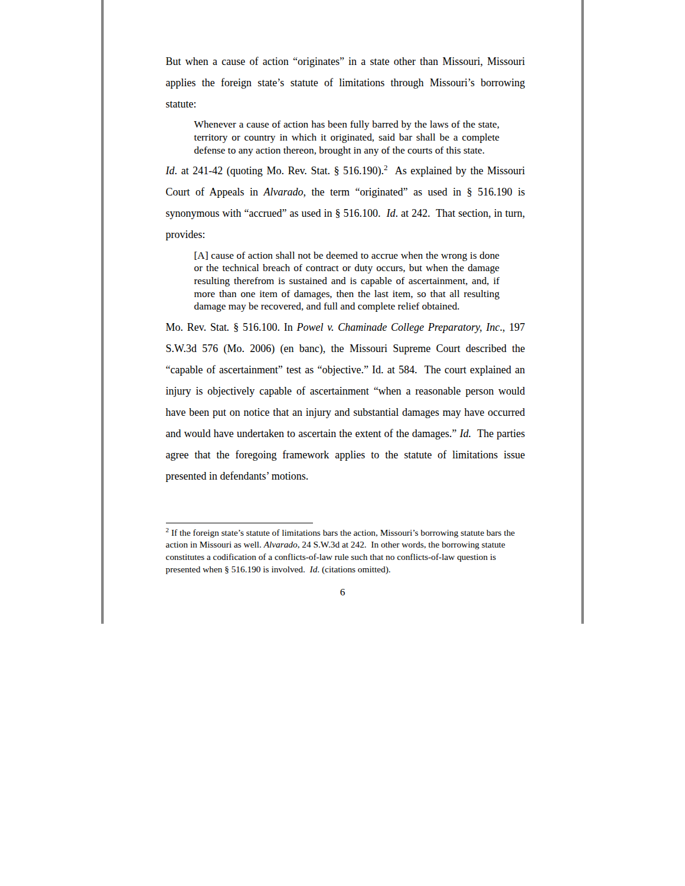But when a cause of action “originates” in a state other than Missouri, Missouri applies the foreign state’s statute of limitations through Missouri’s borrowing statute:
Whenever a cause of action has been fully barred by the laws of the state, territory or country in which it originated, said bar shall be a complete defense to any action thereon, brought in any of the courts of this state.
Id. at 241-42 (quoting Mo. Rev. Stat. § 516.190).2 As explained by the Missouri Court of Appeals in Alvarado, the term “originated” as used in § 516.190 is synonymous with “accrued” as used in § 516.100. Id. at 242. That section, in turn, provides:
[A] cause of action shall not be deemed to accrue when the wrong is done or the technical breach of contract or duty occurs, but when the damage resulting therefrom is sustained and is capable of ascertainment, and, if more than one item of damages, then the last item, so that all resulting damage may be recovered, and full and complete relief obtained.
Mo. Rev. Stat. § 516.100. In Powel v. Chaminade College Preparatory, Inc., 197 S.W.3d 576 (Mo. 2006) (en banc), the Missouri Supreme Court described the “capable of ascertainment” test as “objective.” Id. at 584. The court explained an injury is objectively capable of ascertainment “when a reasonable person would have been put on notice that an injury and substantial damages may have occurred and would have undertaken to ascertain the extent of the damages.” Id. The parties agree that the foregoing framework applies to the statute of limitations issue presented in defendants’ motions.
2 If the foreign state’s statute of limitations bars the action, Missouri’s borrowing statute bars the action in Missouri as well. Alvarado, 24 S.W.3d at 242. In other words, the borrowing statute constitutes a codification of a conflicts-of-law rule such that no conflicts-of-law question is presented when § 516.190 is involved. Id. (citations omitted).
6